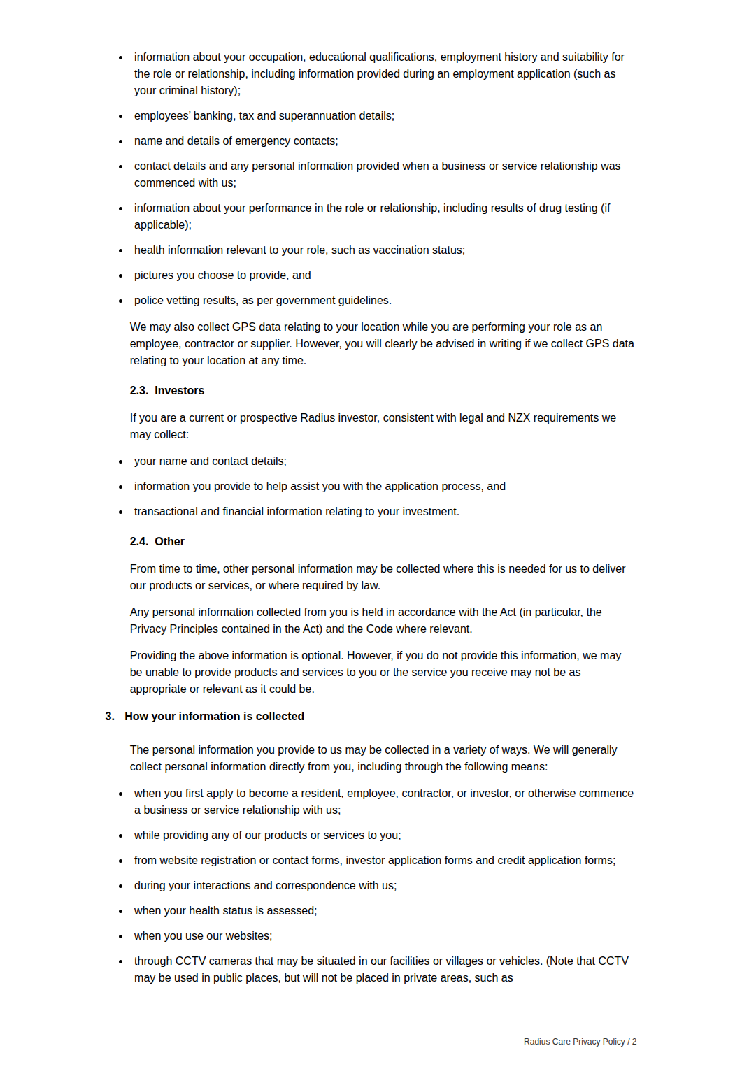information about your occupation, educational qualifications, employment history and suitability for the role or relationship, including information provided during an employment application (such as your criminal history);
employees’ banking, tax and superannuation details;
name and details of emergency contacts;
contact details and any personal information provided when a business or service relationship was commenced with us;
information about your performance in the role or relationship, including results of drug testing (if applicable);
health information relevant to your role, such as vaccination status;
pictures you choose to provide, and
police vetting results, as per government guidelines.
We may also collect GPS data relating to your location while you are performing your role as an employee, contractor or supplier. However, you will clearly be advised in writing if we collect GPS data relating to your location at any time.
2.3. Investors
If you are a current or prospective Radius investor, consistent with legal and NZX requirements we may collect:
your name and contact details;
information you provide to help assist you with the application process, and
transactional and financial information relating to your investment.
2.4. Other
From time to time, other personal information may be collected where this is needed for us to deliver our products or services, or where required by law.
Any personal information collected from you is held in accordance with the Act (in particular, the Privacy Principles contained in the Act) and the Code where relevant.
Providing the above information is optional. However, if you do not provide this information, we may be unable to provide products and services to you or the service you receive may not be as appropriate or relevant as it could be.
3.
How your information is collected
The personal information you provide to us may be collected in a variety of ways. We will generally collect personal information directly from you, including through the following means:
when you first apply to become a resident, employee, contractor, or investor, or otherwise commence a business or service relationship with us;
while providing any of our products or services to you;
from website registration or contact forms, investor application forms and credit application forms;
during your interactions and correspondence with us;
when your health status is assessed;
when you use our websites;
through CCTV cameras that may be situated in our facilities or villages or vehicles. (Note that CCTV may be used in public places, but will not be placed in private areas, such as
Radius Care Privacy Policy / 2